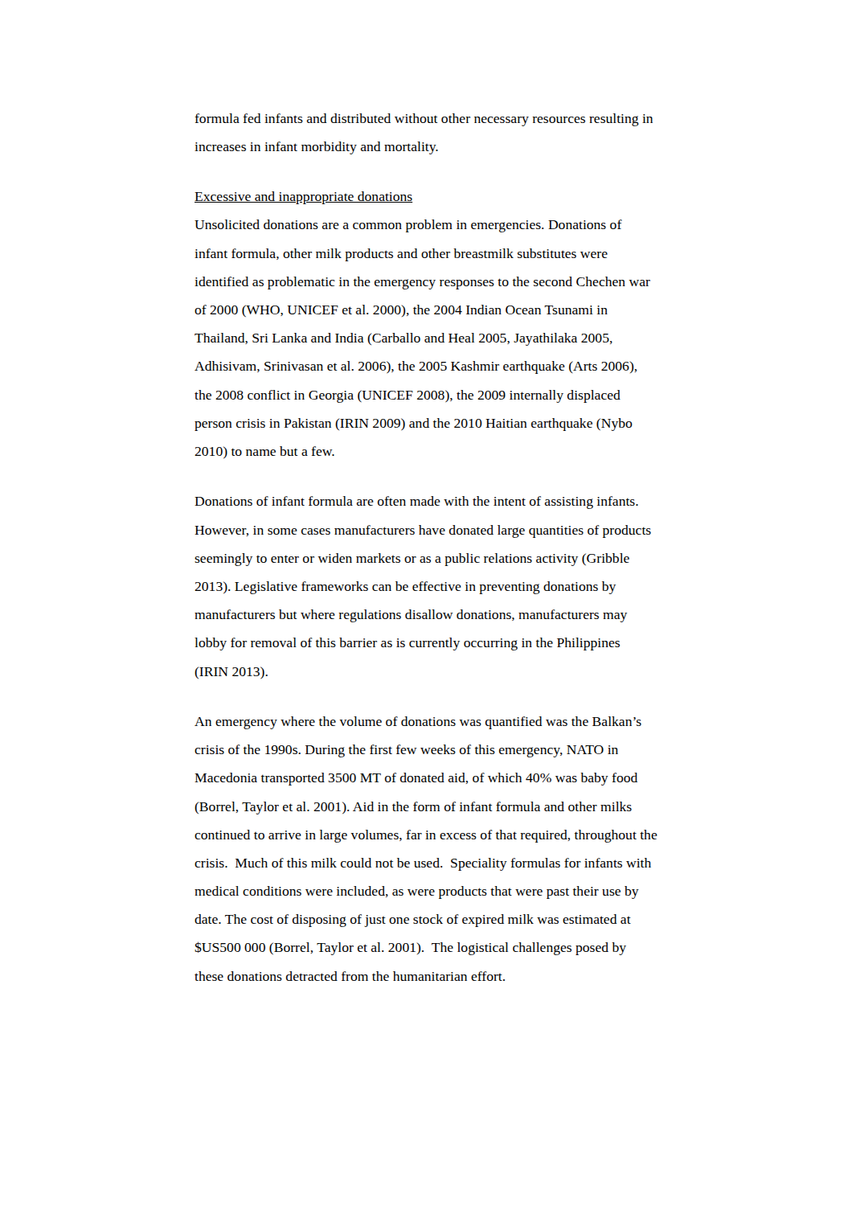formula fed infants and distributed without other necessary resources resulting in increases in infant morbidity and mortality.
Excessive and inappropriate donations
Unsolicited donations are a common problem in emergencies. Donations of infant formula, other milk products and other breastmilk substitutes were identified as problematic in the emergency responses to the second Chechen war of 2000 (WHO, UNICEF et al. 2000), the 2004 Indian Ocean Tsunami in Thailand, Sri Lanka and India (Carballo and Heal 2005, Jayathilaka 2005, Adhisivam, Srinivasan et al. 2006), the 2005 Kashmir earthquake (Arts 2006), the 2008 conflict in Georgia (UNICEF 2008), the 2009 internally displaced person crisis in Pakistan (IRIN 2009) and the 2010 Haitian earthquake (Nybo 2010) to name but a few.
Donations of infant formula are often made with the intent of assisting infants. However, in some cases manufacturers have donated large quantities of products seemingly to enter or widen markets or as a public relations activity (Gribble 2013). Legislative frameworks can be effective in preventing donations by manufacturers but where regulations disallow donations, manufacturers may lobby for removal of this barrier as is currently occurring in the Philippines (IRIN 2013).
An emergency where the volume of donations was quantified was the Balkan’s crisis of the 1990s. During the first few weeks of this emergency, NATO in Macedonia transported 3500 MT of donated aid, of which 40% was baby food (Borrel, Taylor et al. 2001). Aid in the form of infant formula and other milks continued to arrive in large volumes, far in excess of that required, throughout the crisis. Much of this milk could not be used. Speciality formulas for infants with medical conditions were included, as were products that were past their use by date. The cost of disposing of just one stock of expired milk was estimated at $US500 000 (Borrel, Taylor et al. 2001). The logistical challenges posed by these donations detracted from the humanitarian effort.